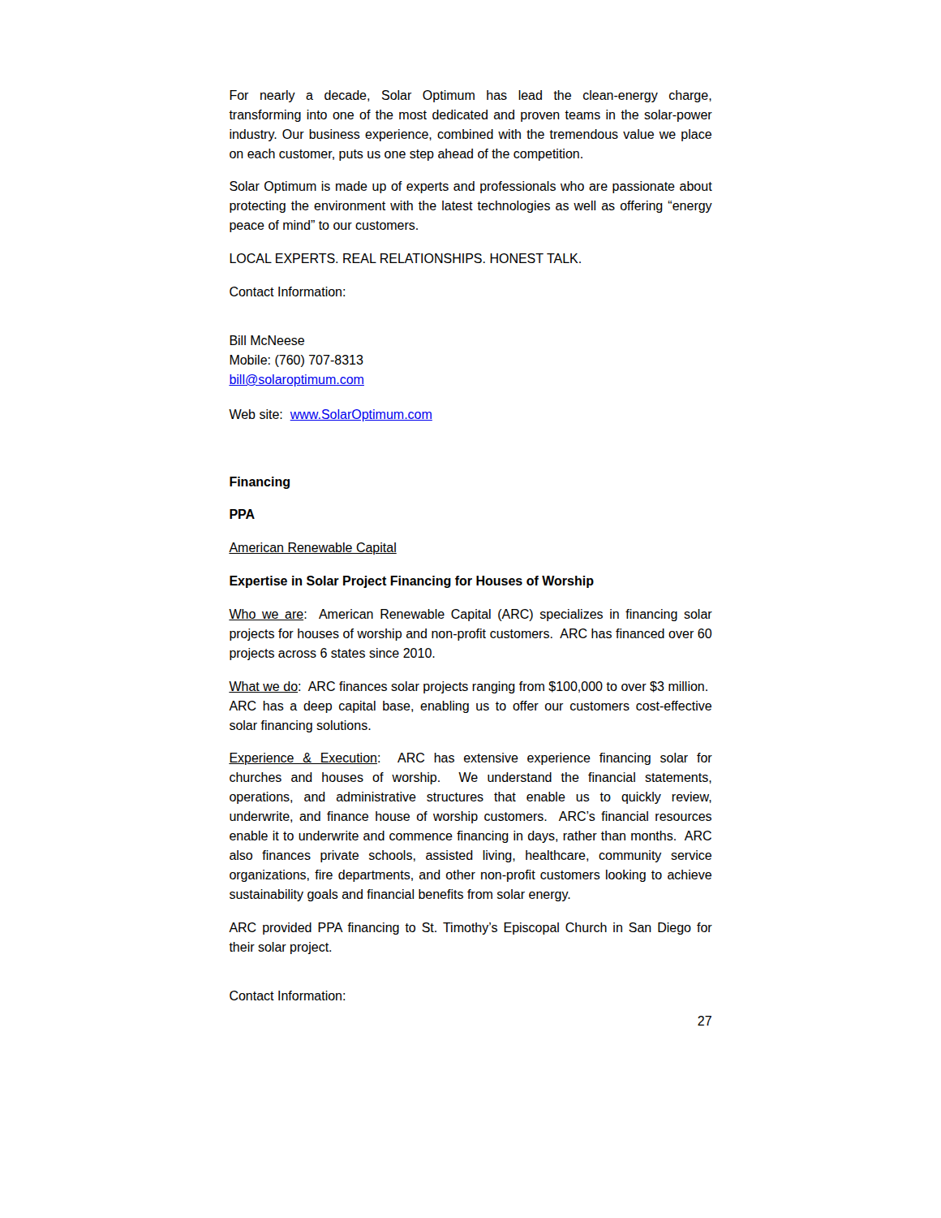For nearly a decade, Solar Optimum has lead the clean-energy charge, transforming into one of the most dedicated and proven teams in the solar-power industry. Our business experience, combined with the tremendous value we place on each customer, puts us one step ahead of the competition.
Solar Optimum is made up of experts and professionals who are passionate about protecting the environment with the latest technologies as well as offering “energy peace of mind” to our customers.
LOCAL EXPERTS. REAL RELATIONSHIPS. HONEST TALK.
Contact Information:
Bill McNeese
Mobile: (760) 707-8313
bill@solaroptimum.com
Web site: www.SolarOptimum.com
Financing
PPA
American Renewable Capital
Expertise in Solar Project Financing for Houses of Worship
Who we are: American Renewable Capital (ARC) specializes in financing solar projects for houses of worship and non-profit customers. ARC has financed over 60 projects across 6 states since 2010.
What we do: ARC finances solar projects ranging from $100,000 to over $3 million. ARC has a deep capital base, enabling us to offer our customers cost-effective solar financing solutions.
Experience & Execution: ARC has extensive experience financing solar for churches and houses of worship. We understand the financial statements, operations, and administrative structures that enable us to quickly review, underwrite, and finance house of worship customers. ARC’s financial resources enable it to underwrite and commence financing in days, rather than months. ARC also finances private schools, assisted living, healthcare, community service organizations, fire departments, and other non-profit customers looking to achieve sustainability goals and financial benefits from solar energy.
ARC provided PPA financing to St. Timothy’s Episcopal Church in San Diego for their solar project.
Contact Information:
27